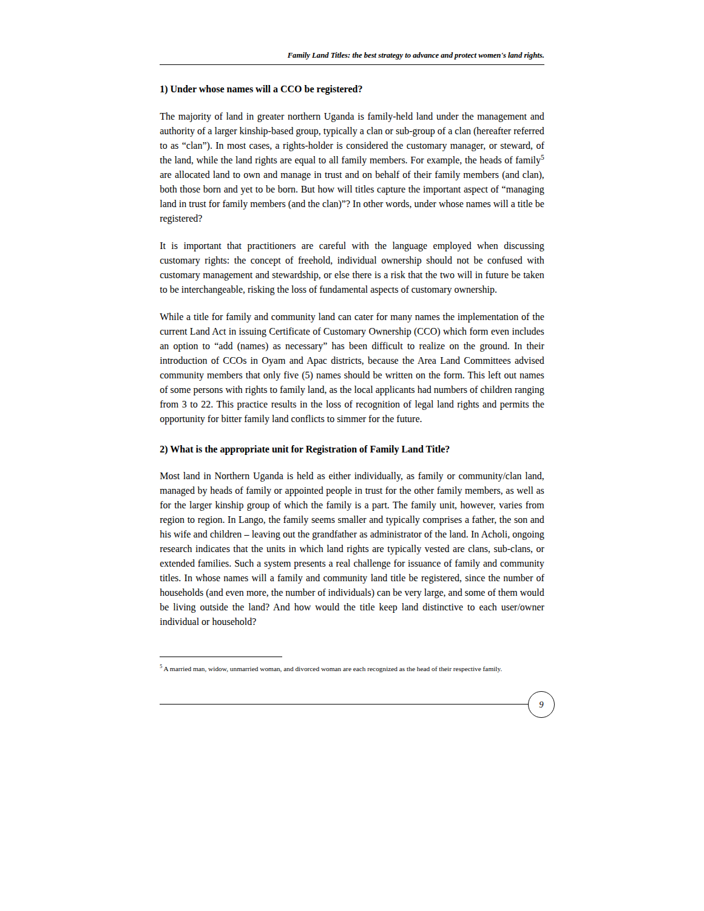Family Land Titles: the best strategy to advance and protect women's land rights.
1) Under whose names will a CCO be registered?
The majority of land in greater northern Uganda is family-held land under the management and authority of a larger kinship-based group, typically a clan or sub-group of a clan (hereafter referred to as “clan”). In most cases, a rights-holder is considered the customary manager, or steward, of the land, while the land rights are equal to all family members. For example, the heads of family5 are allocated land to own and manage in trust and on behalf of their family members (and clan), both those born and yet to be born. But how will titles capture the important aspect of “managing land in trust for family members (and the clan)”? In other words, under whose names will a title be registered?
It is important that practitioners are careful with the language employed when discussing customary rights: the concept of freehold, individual ownership should not be confused with customary management and stewardship, or else there is a risk that the two will in future be taken to be interchangeable, risking the loss of fundamental aspects of customary ownership.
While a title for family and community land can cater for many names the implementation of the current Land Act in issuing Certificate of Customary Ownership (CCO) which form even includes an option to “add (names) as necessary” has been difficult to realize on the ground. In their introduction of CCOs in Oyam and Apac districts, because the Area Land Committees advised community members that only five (5) names should be written on the form. This left out names of some persons with rights to family land, as the local applicants had numbers of children ranging from 3 to 22. This practice results in the loss of recognition of legal land rights and permits the opportunity for bitter family land conflicts to simmer for the future.
2) What is the appropriate unit for Registration of Family Land Title?
Most land in Northern Uganda is held as either individually, as family or community/clan land, managed by heads of family or appointed people in trust for the other family members, as well as for the larger kinship group of which the family is a part. The family unit, however, varies from region to region. In Lango, the family seems smaller and typically comprises a father, the son and his wife and children – leaving out the grandfather as administrator of the land. In Acholi, ongoing research indicates that the units in which land rights are typically vested are clans, sub-clans, or extended families. Such a system presents a real challenge for issuance of family and community titles. In whose names will a family and community land title be registered, since the number of households (and even more, the number of individuals) can be very large, and some of them would be living outside the land? And how would the title keep land distinctive to each user/owner individual or household?
5 A married man, widow, unmarried woman, and divorced woman are each recognized as the head of their respective family.
9